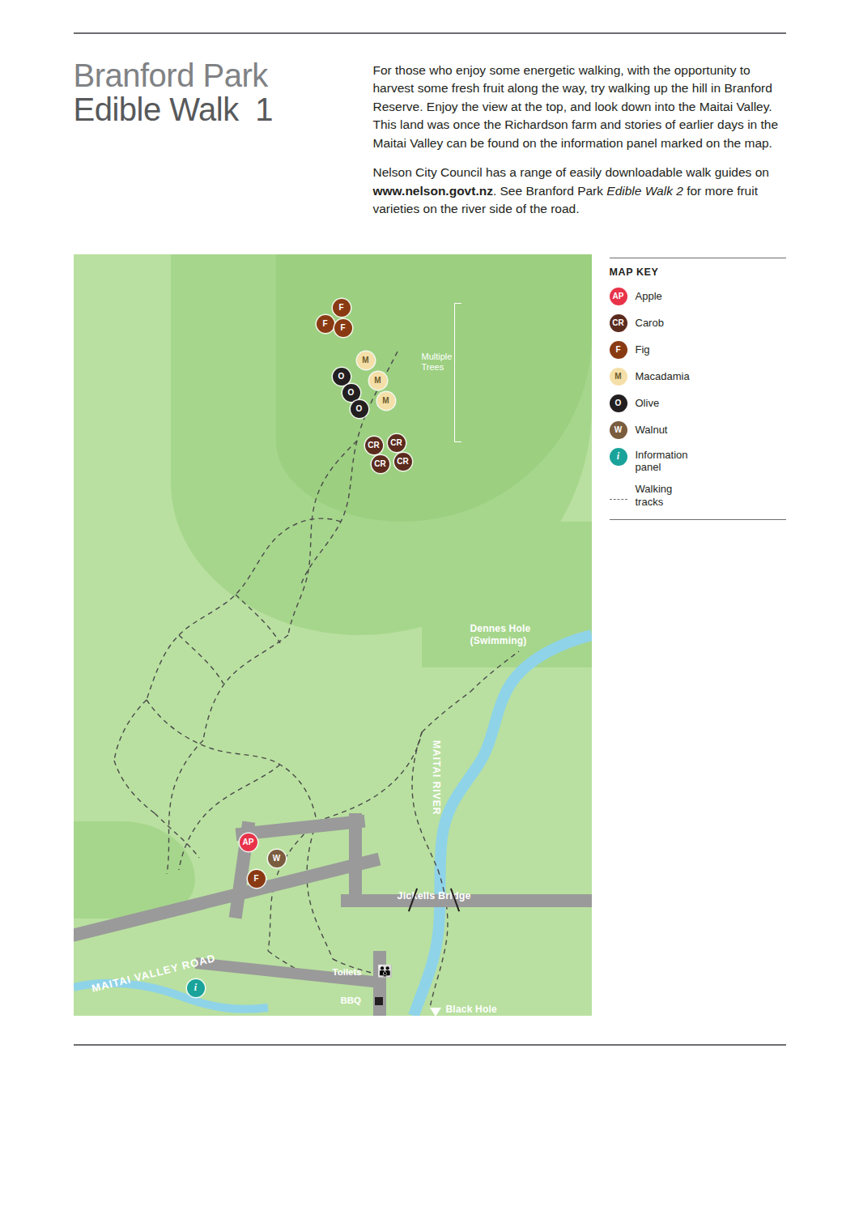Branford Park
Edible Walk 1
For those who enjoy some energetic walking, with the opportunity to harvest some fresh fruit along the way, try walking up the hill in Branford Reserve. Enjoy the view at the top, and look down into the Maitai Valley. This land was once the Richardson farm and stories of earlier days in the Maitai Valley can be found on the information panel marked on the map.
Nelson City Council has a range of easily downloadable walk guides on www.nelson.govt.nz. See Branford Park Edible Walk 2 for more fruit varieties on the river side of the road.
MAITAI VALLEY ROAD
MAITAI RIVER
Dennes Hole
(Swimming)
Jickells Bridge
Toilets
👪
BBQ
Black Hole
(Swimming)
Multiple
Trees
F
F
F
M
M
M
O
O
O
CR
CR
CR
CR
AP
W
F
i
MAP KEY
AP
Apple
CR
Carob
F
Fig
M
Macadamia
O
Olive
W
Walnut
i
Information
panel
Walking
tracks